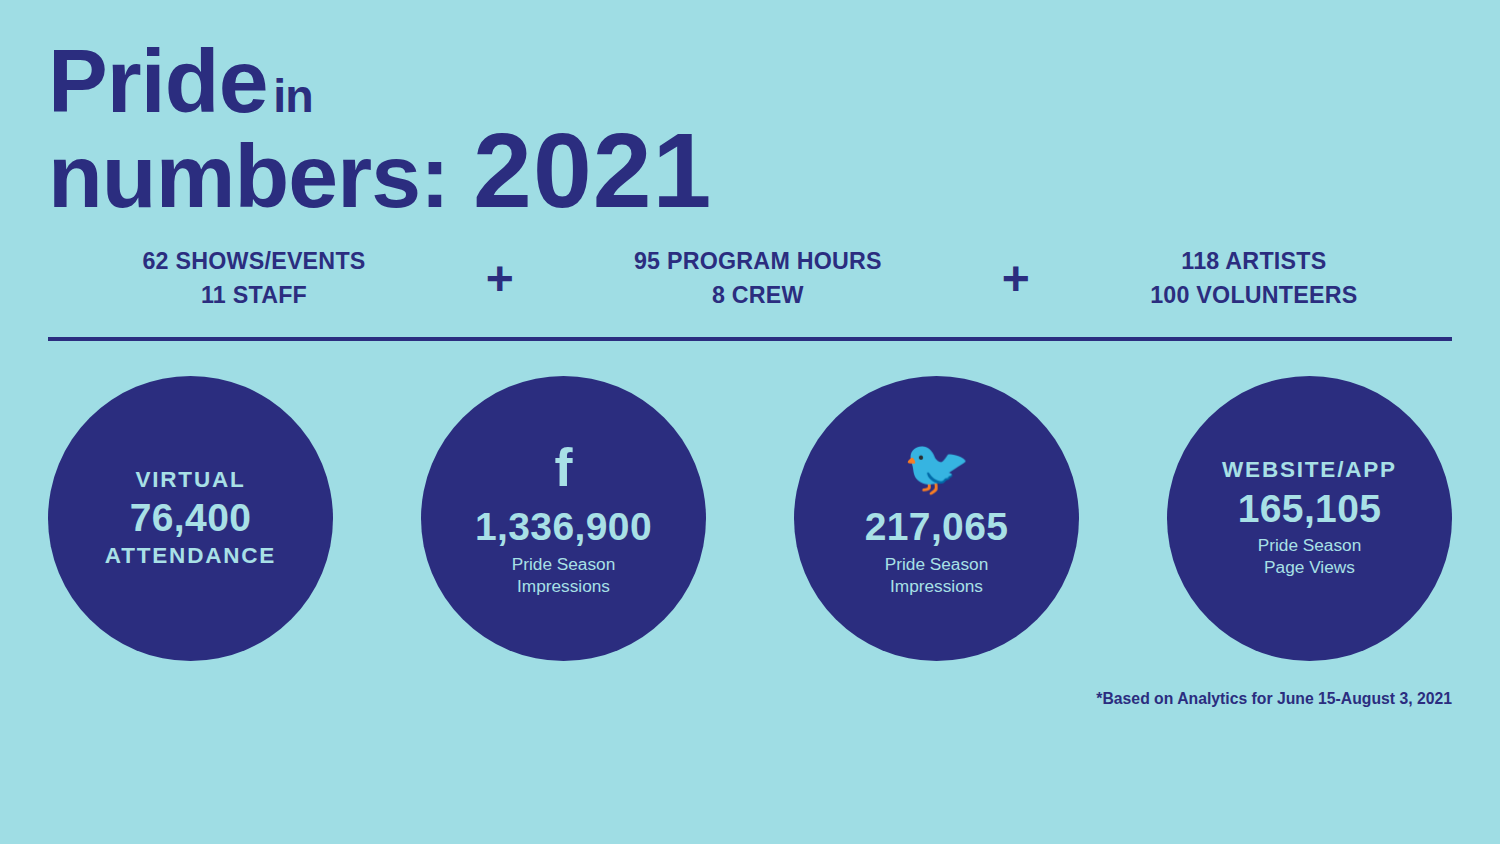Pride in numbers: 2021
62 SHOWS/EVENTS
11 STAFF
+
95 PROGRAM HOURS
8 CREW
+
118 ARTISTS
100 VOLUNTEERS
VIRTUAL
76,400
ATTENDANCE
f
1,336,900
Pride Season
Impressions
🐦
217,065
Pride Season
Impressions
WEBSITE/APP
165,105
Pride Season
Page Views
*Based on Analytics for June 15-August 3, 2021